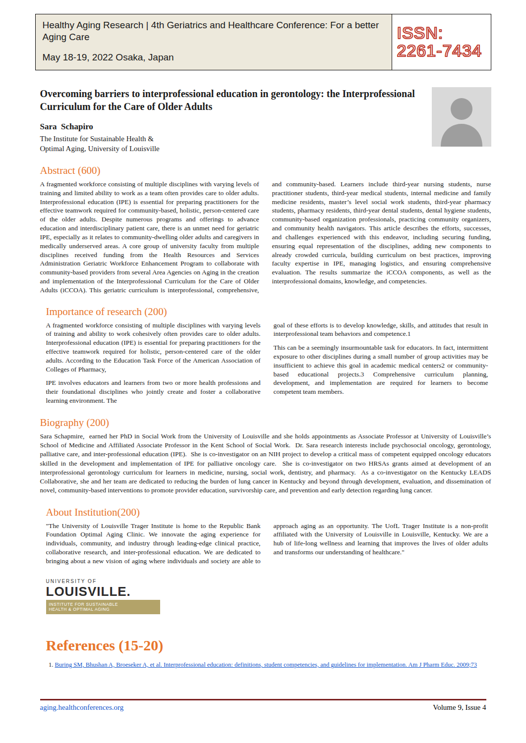Healthy Aging Research | 4th Geriatrics and Healthcare Conference: For a better Aging Care
May 18-19, 2022 Osaka, Japan
ISSN: 2261-7434
Overcoming barriers to interprofessional education in gerontology: the Interprofessional Curriculum for the Care of Older Adults
Sara Schapiro
The Institute for Sustainable Health & Optimal Aging, University of Louisville
Abstract (600)
A fragmented workforce consisting of multiple disciplines with varying levels of training and limited ability to work as a team often provides care to older adults. Interprofessional education (IPE) is essential for preparing practitioners for the effective teamwork required for community-based, holistic, person-centered care of the older adults. Despite numerous programs and offerings to advance education and interdisciplinary patient care, there is an unmet need for geriatric IPE, especially as it relates to community-dwelling older adults and caregivers in medically underserved areas. A core group of university faculty from multiple disciplines received funding from the Health Resources and Services Administration Geriatric Workforce Enhancement Program to collaborate with community-based providers from several Area Agencies on Aging in the creation and implementation of the Interprofessional Curriculum for the Care of Older Adults (iCCOA). This geriatric curriculum is interprofessional, comprehensive, and community-based. Learners include third-year nursing students, nurse practitioner students, third-year medical students, internal medicine and family medicine residents, master’s level social work students, third-year pharmacy students, pharmacy residents, third-year dental students, dental hygiene students, community-based organization professionals, practicing community organizers, and community health navigators. This article describes the efforts, successes, and challenges experienced with this endeavor, including securing funding, ensuring equal representation of the disciplines, adding new components to already crowded curricula, building curriculum on best practices, improving faculty expertise in IPE, managing logistics, and ensuring comprehensive evaluation. The results summarize the iCCOA components, as well as the interprofessional domains, knowledge, and competencies.
Importance of research (200)
A fragmented workforce consisting of multiple disciplines with varying levels of training and ability to work cohesively often provides care to older adults. Interprofessional education (IPE) is essential for preparing practitioners for the effective teamwork required for holistic, person-centered care of the older adults. According to the Education Task Force of the American Association of Colleges of Pharmacy,
IPE involves educators and learners from two or more health professions and their foundational disciplines who jointly create and foster a collaborative learning environment. The
goal of these efforts is to develop knowledge, skills, and attitudes that result in interprofessional team behaviors and competence.1
This can be a seemingly insurmountable task for educators. In fact, intermittent exposure to other disciplines during a small number of group activities may be insufficient to achieve this goal in academic medical centers2 or community-based educational projects.3 Comprehensive curriculum planning, development, and implementation are required for learners to become competent team members.
Biography (200)
Sara Schapmire, earned her PhD in Social Work from the University of Louisville and she holds appointments as Associate Professor at University of Louisville’s School of Medicine and Affiliated Associate Professor in the Kent School of Social Work. Dr. Sara research interests include psychosocial oncology, gerontology, palliative care, and inter-professional education (IPE). She is co-investigator on an NIH project to develop a critical mass of competent equipped oncology educators skilled in the development and implementation of IPE for palliative oncology care. She is co-investigator on two HRSAs grants aimed at development of an interprofessional gerontology curriculum for learners in medicine, nursing, social work, dentistry, and pharmacy. As a co-investigator on the Kentucky LEADS Collaborative, she and her team are dedicated to reducing the burden of lung cancer in Kentucky and beyond through development, evaluation, and dissemination of novel, community-based interventions to promote provider education, survivorship care, and prevention and early detection regarding lung cancer.
About Institution(200)
"The University of Louisville Trager Institute is home to the Republic Bank Foundation Optimal Aging Clinic. We innovate the aging experience for individuals, community, and industry through leading-edge clinical practice, collaborative research, and inter-professional education. We are dedicated to bringing about a new vision of aging where individuals and society are able to approach aging as an opportunity. The UofL Trager Institute is a non-profit affiliated with the University of Louisville in Louisville, Kentucky. We are a hub of life-long wellness and learning that improves the lives of older adults and transforms our understanding of healthcare."
UNIVERSITY OF
LOUISVILLE.
INSTITUTE FOR SUSTAINABLE
HEALTH & OPTIMAL AGING
References (15-20)
Buring SM, Bhushan A, Broeseker A, et al. Interprofessional education: definitions, student competencies, and guidelines for implementation. Am J Pharm Educ. 2009;73
aging.healthconferences.org
Volume 9, Issue 4